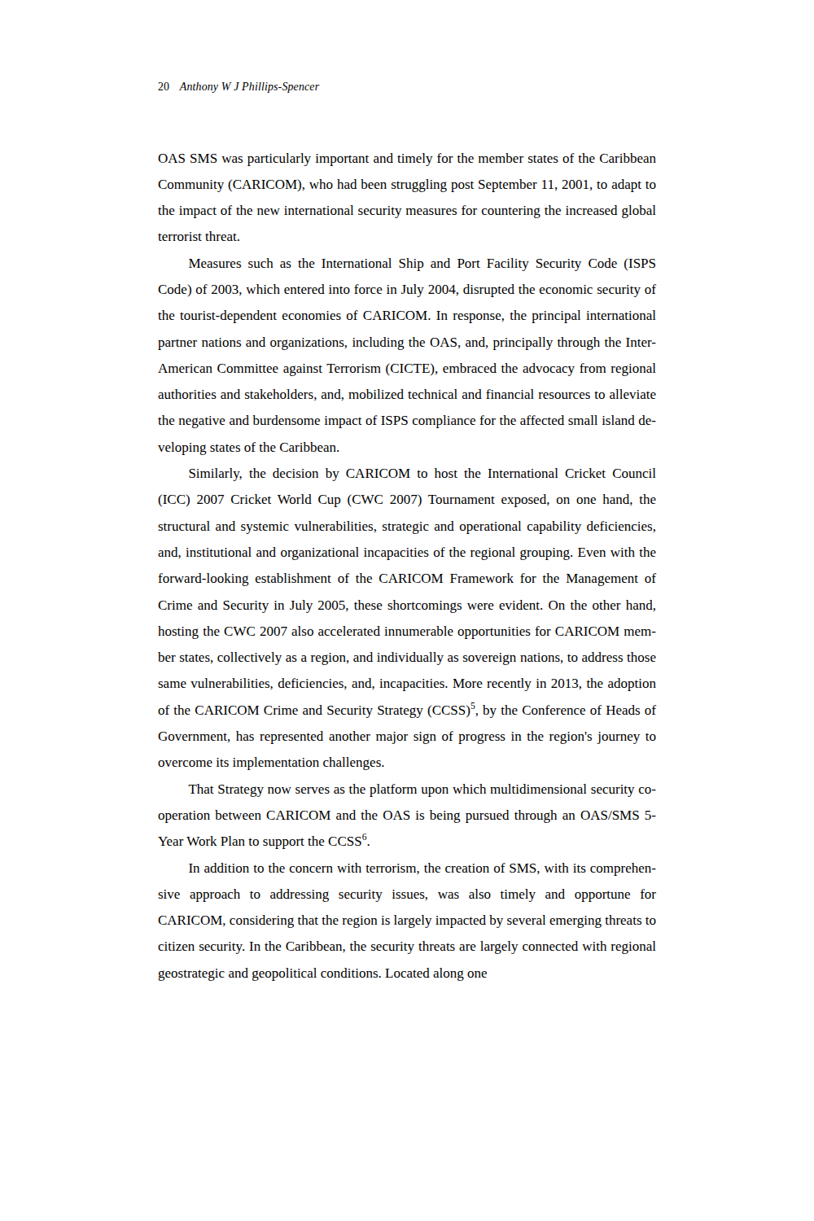20 Anthony W J Phillips-Spencer
OAS SMS was particularly important and timely for the member states of the Caribbean Community (CARICOM), who had been struggling post September 11, 2001, to adapt to the impact of the new international security measures for countering the increased global terrorist threat.
Measures such as the International Ship and Port Facility Security Code (ISPS Code) of 2003, which entered into force in July 2004, disrupted the economic security of the tourist-dependent economies of CARICOM. In response, the principal international partner nations and organizations, including the OAS, and, principally through the Inter-American Committee against Terrorism (CICTE), embraced the advocacy from regional authorities and stakeholders, and, mobilized technical and financial resources to alleviate the negative and burdensome impact of ISPS compliance for the affected small island developing states of the Caribbean.
Similarly, the decision by CARICOM to host the International Cricket Council (ICC) 2007 Cricket World Cup (CWC 2007) Tournament exposed, on one hand, the structural and systemic vulnerabilities, strategic and operational capability deficiencies, and, institutional and organizational incapacities of the regional grouping. Even with the forward-looking establishment of the CARICOM Framework for the Management of Crime and Security in July 2005, these shortcomings were evident. On the other hand, hosting the CWC 2007 also accelerated innumerable opportunities for CARICOM member states, collectively as a region, and individually as sovereign nations, to address those same vulnerabilities, deficiencies, and, incapacities. More recently in 2013, the adoption of the CARICOM Crime and Security Strategy (CCSS)5, by the Conference of Heads of Government, has represented another major sign of progress in the region's journey to overcome its implementation challenges.
That Strategy now serves as the platform upon which multidimensional security cooperation between CARICOM and the OAS is being pursued through an OAS/SMS 5-Year Work Plan to support the CCSS6.
In addition to the concern with terrorism, the creation of SMS, with its comprehensive approach to addressing security issues, was also timely and opportune for CARICOM, considering that the region is largely impacted by several emerging threats to citizen security. In the Caribbean, the security threats are largely connected with regional geostrategic and geopolitical conditions. Located along one